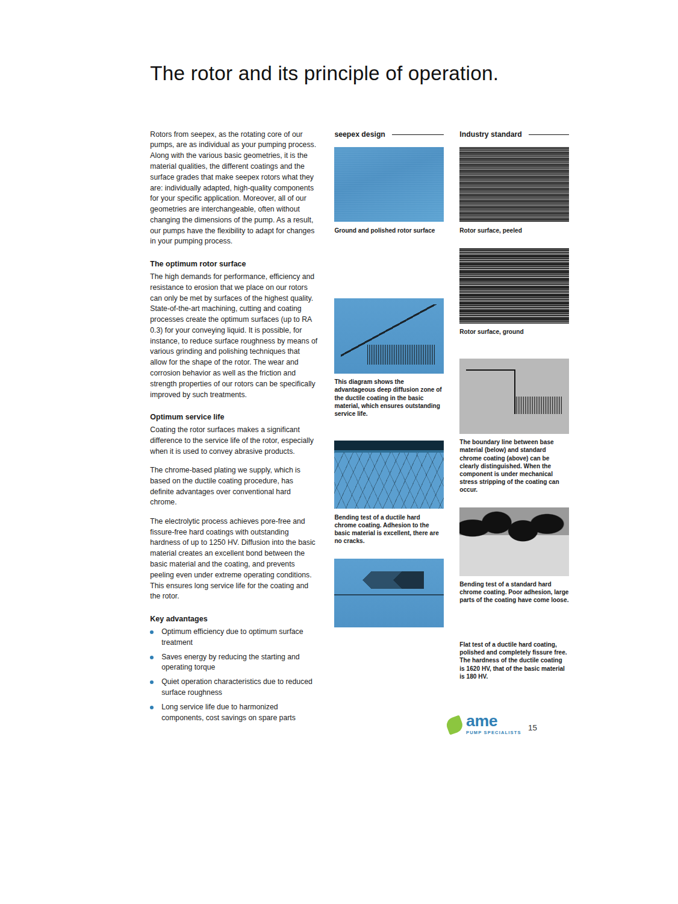The rotor and its principle of operation.
Rotors from seepex, as the rotating core of our pumps, are as individual as your pumping process. Along with the various basic geometries, it is the material qualities, the different coatings and the surface grades that make seepex rotors what they are: individually adapted, high-quality components for your specific application. Moreover, all of our geometries are interchangeable, often without changing the dimensions of the pump. As a result, our pumps have the flexibility to adapt for changes in your pumping process.
The optimum rotor surface
The high demands for performance, efficiency and resistance to erosion that we place on our rotors can only be met by surfaces of the highest quality. State-of-the-art machining, cutting and coating processes create the optimum surfaces (up to RA 0.3) for your conveying liquid. It is possible, for instance, to reduce surface roughness by means of various grinding and polishing techniques that allow for the shape of the rotor. The wear and corrosion behavior as well as the friction and strength properties of our rotors can be specifically improved by such treatments.
Optimum service life
Coating the rotor surfaces makes a significant difference to the service life of the rotor, especially when it is used to convey abrasive products.
The chrome-based plating we supply, which is based on the ductile coating procedure, has definite advantages over conventional hard chrome.
The electrolytic process achieves pore-free and fissure-free hard coatings with outstanding hardness of up to 1250 HV. Diffusion into the basic material creates an excellent bond between the basic material and the coating, and prevents peeling even under extreme operating conditions. This ensures long service life for the coating and the rotor.
Key advantages
Optimum efficiency due to optimum surface treatment
Saves energy by reducing the starting and operating torque
Quiet operation characteristics due to reduced surface roughness
Long service life due to harmonized components, cost savings on spare parts
seepex design
Ground and polished rotor surface
This diagram shows the advantageous deep diffusion zone of the ductile coating in the basic material, which ensures outstanding service life.
Bending test of a ductile hard chrome coating. Adhesion to the basic material is excellent, there are no cracks.
Industry standard
Rotor surface, peeled
Rotor surface, ground
The boundary line between base material (below) and standard chrome coating (above) can be clearly distinguished. When the component is under mechanical stress stripping of the coating can occur.
Bending test of a standard hard chrome coating. Poor adhesion, large parts of the coating have come loose.
Flat test of a ductile hard coating, polished and completely fissure free. The hardness of the ductile coating is 1620 HV, that of the basic material is 180 HV.
ame
PUMP SPECIALISTS
15